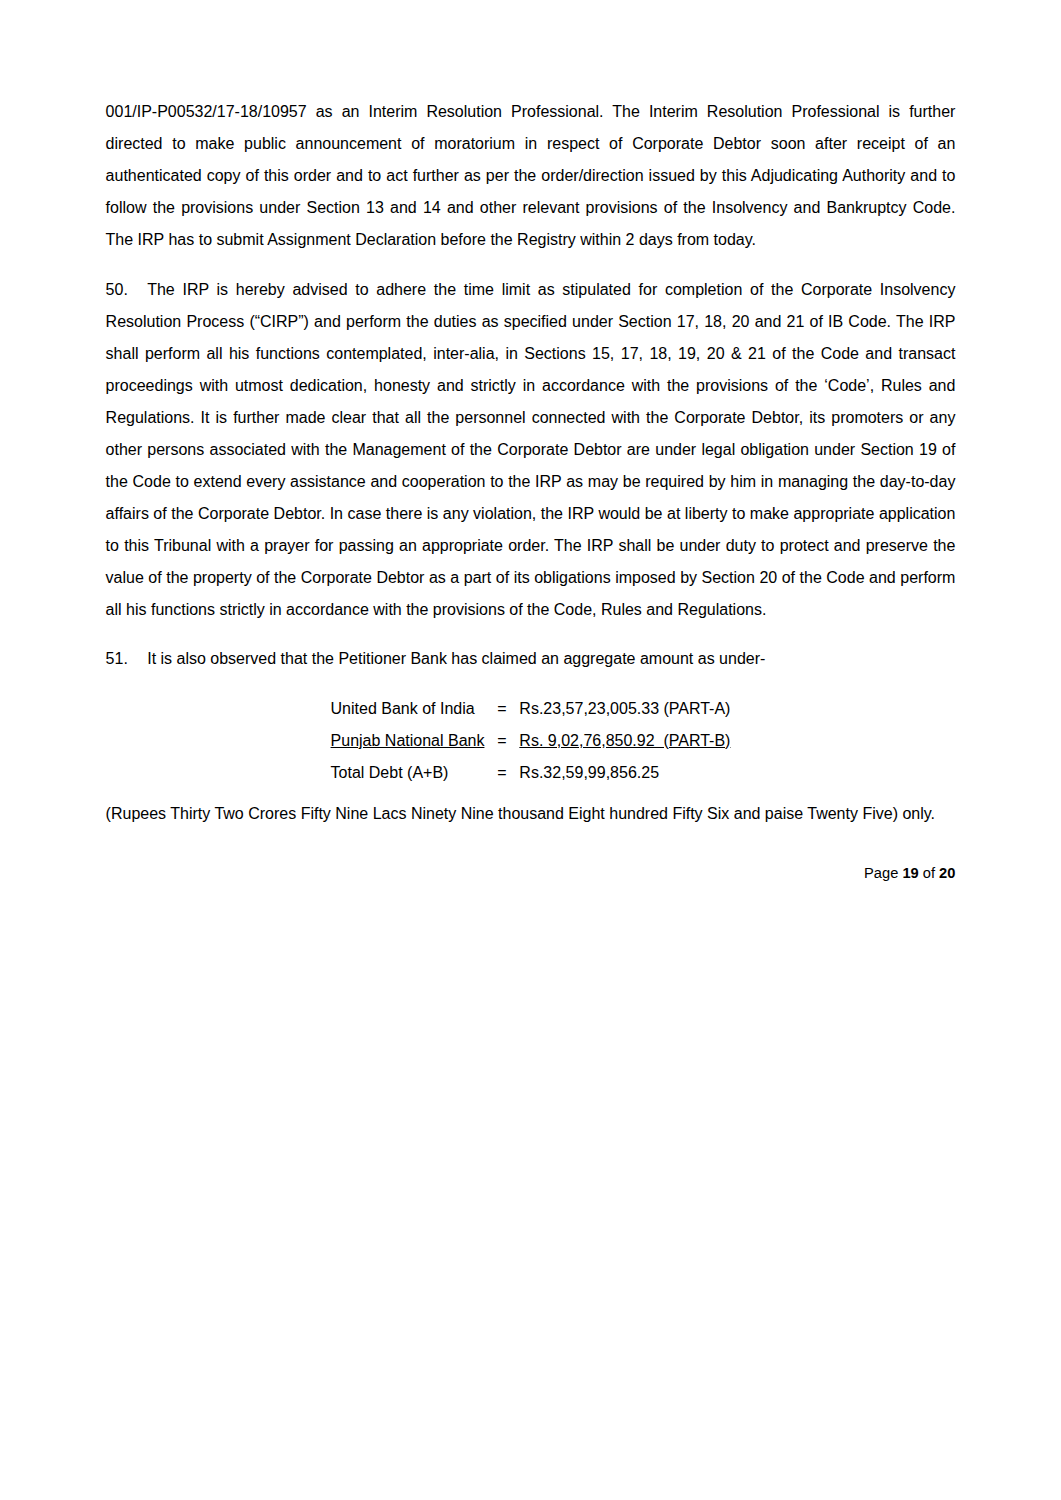001/IP-P00532/17-18/10957 as an Interim Resolution Professional. The Interim Resolution Professional is further directed to make public announcement of moratorium in respect of Corporate Debtor soon after receipt of an authenticated copy of this order and to act further as per the order/direction issued by this Adjudicating Authority and to follow the provisions under Section 13 and 14 and other relevant provisions of the Insolvency and Bankruptcy Code. The IRP has to submit Assignment Declaration before the Registry within 2 days from today.
50. The IRP is hereby advised to adhere the time limit as stipulated for completion of the Corporate Insolvency Resolution Process (“CIRP”) and perform the duties as specified under Section 17, 18, 20 and 21 of IB Code. The IRP shall perform all his functions contemplated, inter-alia, in Sections 15, 17, 18, 19, 20 & 21 of the Code and transact proceedings with utmost dedication, honesty and strictly in accordance with the provisions of the ‘Code’, Rules and Regulations. It is further made clear that all the personnel connected with the Corporate Debtor, its promoters or any other persons associated with the Management of the Corporate Debtor are under legal obligation under Section 19 of the Code to extend every assistance and cooperation to the IRP as may be required by him in managing the day-to-day affairs of the Corporate Debtor. In case there is any violation, the IRP would be at liberty to make appropriate application to this Tribunal with a prayer for passing an appropriate order. The IRP shall be under duty to protect and preserve the value of the property of the Corporate Debtor as a part of its obligations imposed by Section 20 of the Code and perform all his functions strictly in accordance with the provisions of the Code, Rules and Regulations.
51. It is also observed that the Petitioner Bank has claimed an aggregate amount as under-
| United Bank of India | = | Rs.23,57,23,005.33 (PART-A) |
| Punjab National Bank | = | Rs. 9,02,76,850.92 (PART-B) |
| Total Debt (A+B) | = | Rs.32,59,99,856.25 |
(Rupees Thirty Two Crores Fifty Nine Lacs Ninety Nine thousand Eight hundred Fifty Six and paise Twenty Five) only.
Page 19 of 20